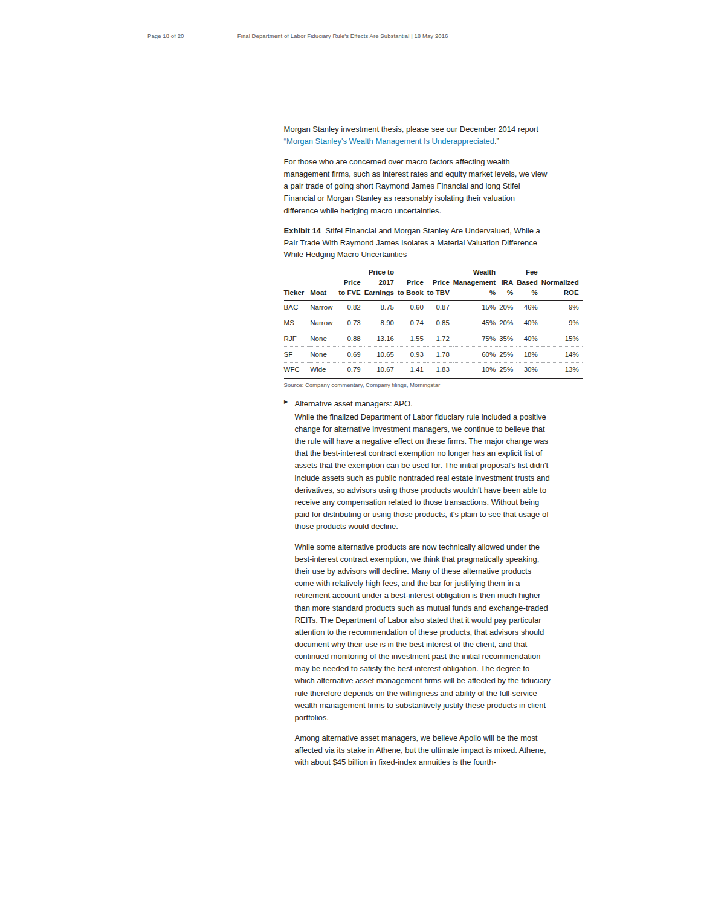Page 18 of 20
Final Department of Labor Fiduciary Rule's Effects Are Substantial | 18 May 2016
Morgan Stanley investment thesis, please see our December 2014 report “Morgan Stanley's Wealth Management Is Underappreciated.”
For those who are concerned over macro factors affecting wealth management firms, such as interest rates and equity market levels, we view a pair trade of going short Raymond James Financial and long Stifel Financial or Morgan Stanley as reasonably isolating their valuation difference while hedging macro uncertainties.
Exhibit 14 Stifel Financial and Morgan Stanley Are Undervalued, While a Pair Trade With Raymond James Isolates a Material Valuation Difference While Hedging Macro Uncertainties
| | | | Price to | | | Wealth | | Fee | |
| --- | --- | --- | --- | --- | --- | --- | --- | --- | --- |
| | | Price | 2017 | Price | Price | Management | IRA | Based | Normalized |
| Ticker | Moat | to FVE | Earnings | to Book | to TBV | % | % | % | ROE |
| BAC | Narrow | 0.82 | 8.75 | 0.60 | 0.87 | 15% | 20% | 46% | 9% |
| MS | Narrow | 0.73 | 8.90 | 0.74 | 0.85 | 45% | 20% | 40% | 9% |
| RJF | None | 0.88 | 13.16 | 1.55 | 1.72 | 75% | 35% | 40% | 15% |
| SF | None | 0.69 | 10.65 | 0.93 | 1.78 | 60% | 25% | 18% | 14% |
| WFC | Wide | 0.79 | 10.67 | 1.41 | 1.83 | 10% | 25% | 30% | 13% |
Source: Company commentary, Company filings, Morningstar
Alternative asset managers: APO.
While the finalized Department of Labor fiduciary rule included a positive change for alternative investment managers, we continue to believe that the rule will have a negative effect on these firms. The major change was that the best-interest contract exemption no longer has an explicit list of assets that the exemption can be used for. The initial proposal's list didn't include assets such as public nontraded real estate investment trusts and derivatives, so advisors using those products wouldn't have been able to receive any compensation related to those transactions. Without being paid for distributing or using those products, it's plain to see that usage of those products would decline.
While some alternative products are now technically allowed under the best-interest contract exemption, we think that pragmatically speaking, their use by advisors will decline. Many of these alternative products come with relatively high fees, and the bar for justifying them in a retirement account under a best-interest obligation is then much higher than more standard products such as mutual funds and exchange-traded REITs. The Department of Labor also stated that it would pay particular attention to the recommendation of these products, that advisors should document why their use is in the best interest of the client, and that continued monitoring of the investment past the initial recommendation may be needed to satisfy the best-interest obligation. The degree to which alternative asset management firms will be affected by the fiduciary rule therefore depends on the willingness and ability of the full-service wealth management firms to substantively justify these products in client portfolios.
Among alternative asset managers, we believe Apollo will be the most affected via its stake in Athene, but the ultimate impact is mixed. Athene, with about $45 billion in fixed-index annuities is the fourth-